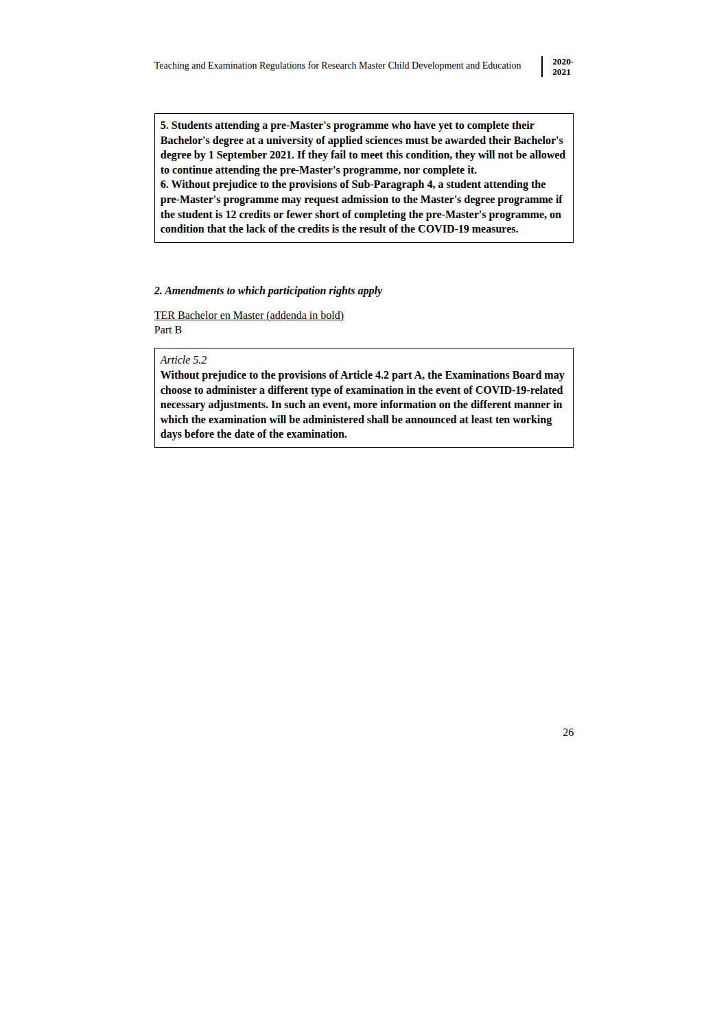Teaching and Examination Regulations for Research Master Child Development and Education
2020-
2021
5. Students attending a pre-Master's programme who have yet to complete their Bachelor's degree at a university of applied sciences must be awarded their Bachelor's degree by 1 September 2021. If they fail to meet this condition, they will not be allowed to continue attending the pre-Master's programme, nor complete it.
6. Without prejudice to the provisions of Sub-Paragraph 4, a student attending the pre-Master's programme may request admission to the Master's degree programme if the student is 12 credits or fewer short of completing the pre-Master's programme, on condition that the lack of the credits is the result of the COVID-19 measures.
2. Amendments to which participation rights apply
TER Bachelor en Master (addenda in bold)
Part B
Article 5.2
Without prejudice to the provisions of Article 4.2 part A, the Examinations Board may choose to administer a different type of examination in the event of COVID-19-related necessary adjustments. In such an event, more information on the different manner in which the examination will be administered shall be announced at least ten working days before the date of the examination.
26